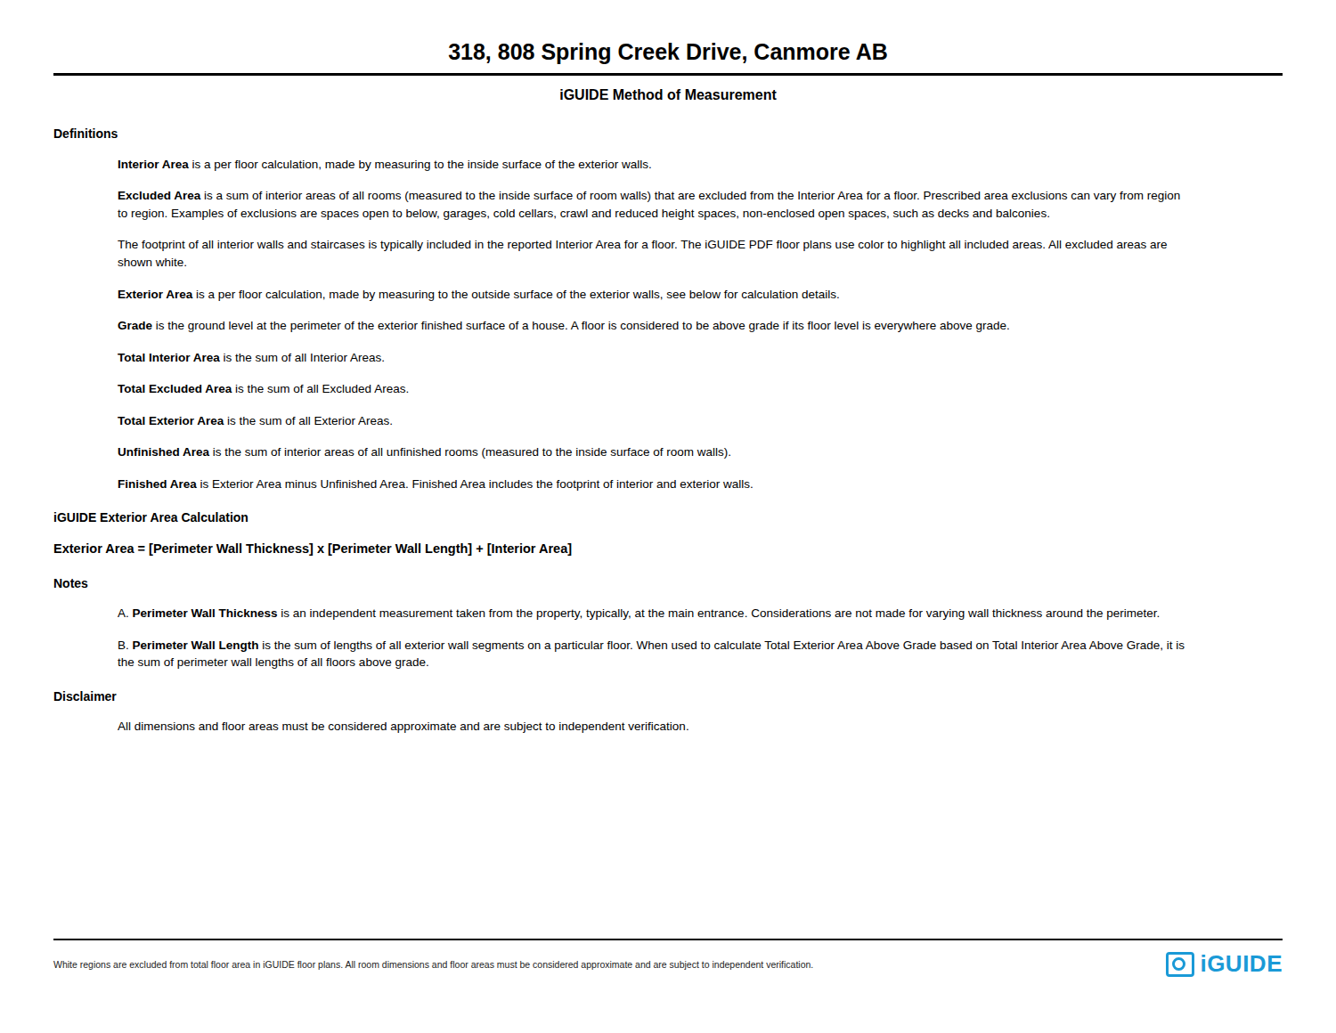318, 808 Spring Creek Drive, Canmore AB
iGUIDE Method of Measurement
Definitions
Interior Area is a per floor calculation, made by measuring to the inside surface of the exterior walls.
Excluded Area is a sum of interior areas of all rooms (measured to the inside surface of room walls) that are excluded from the Interior Area for a floor. Prescribed area exclusions can vary from region to region. Examples of exclusions are spaces open to below, garages, cold cellars, crawl and reduced height spaces, non-enclosed open spaces, such as decks and balconies.
The footprint of all interior walls and staircases is typically included in the reported Interior Area for a floor. The iGUIDE PDF floor plans use color to highlight all included areas. All excluded areas are shown white.
Exterior Area is a per floor calculation, made by measuring to the outside surface of the exterior walls, see below for calculation details.
Grade is the ground level at the perimeter of the exterior finished surface of a house. A floor is considered to be above grade if its floor level is everywhere above grade.
Total Interior Area is the sum of all Interior Areas.
Total Excluded Area is the sum of all Excluded Areas.
Total Exterior Area is the sum of all Exterior Areas.
Unfinished Area is the sum of interior areas of all unfinished rooms (measured to the inside surface of room walls).
Finished Area is Exterior Area minus Unfinished Area. Finished Area includes the footprint of interior and exterior walls.
iGUIDE Exterior Area Calculation
Exterior Area = [Perimeter Wall Thickness] x [Perimeter Wall Length] + [Interior Area]
Notes
A. Perimeter Wall Thickness is an independent measurement taken from the property, typically, at the main entrance. Considerations are not made for varying wall thickness around the perimeter.
B. Perimeter Wall Length is the sum of lengths of all exterior wall segments on a particular floor. When used to calculate Total Exterior Area Above Grade based on Total Interior Area Above Grade, it is the sum of perimeter wall lengths of all floors above grade.
Disclaimer
All dimensions and floor areas must be considered approximate and are subject to independent verification.
White regions are excluded from total floor area in iGUIDE floor plans. All room dimensions and floor areas must be considered approximate and are subject to independent verification.
iGUIDE